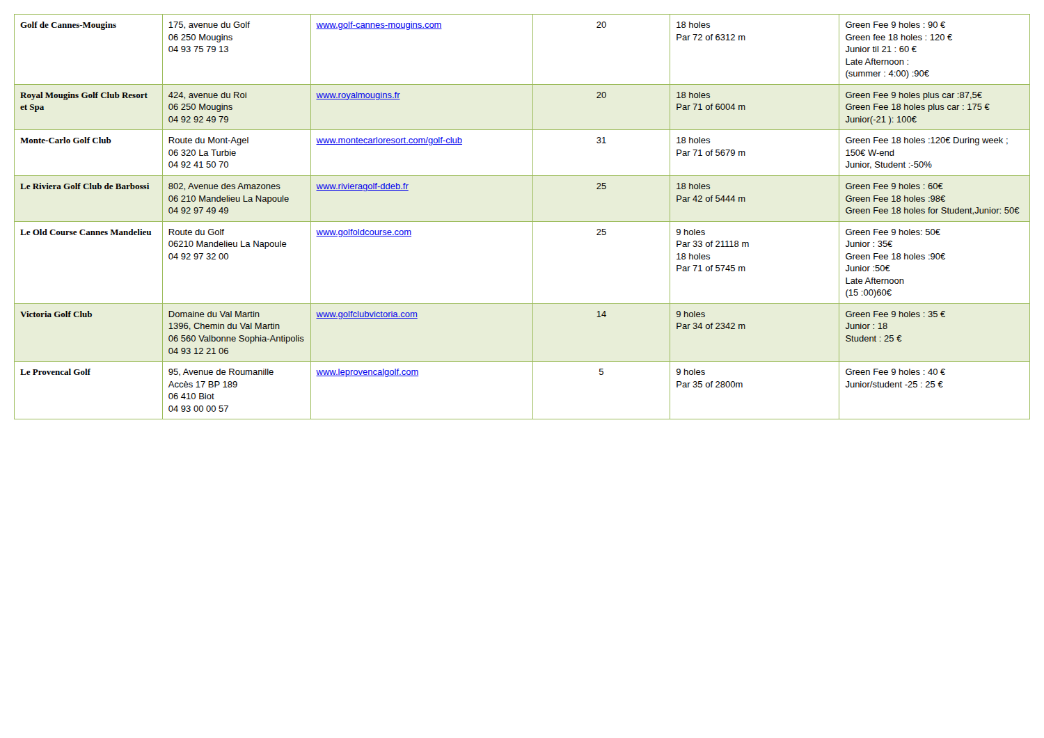| Golf de Cannes-Mougins | 175, avenue du Golf 06 250 Mougins 04 93 75 79 13 | www.golf-cannes-mougins.com | 20 | 18 holes Par 72 of 6312 m | Green Fee 9 holes : 90 € Green fee 18 holes : 120 € Junior til 21 : 60 € Late Afternoon : (summer : 4:00) :90€ |
| Royal Mougins Golf Club Resort et Spa | 424, avenue du Roi 06 250 Mougins 04 92 92 49 79 | www.royalmougins.fr | 20 | 18 holes Par 71 of 6004 m | Green Fee 9 holes plus car :87,5€ Green Fee 18 holes plus car : 175 € Junior(-21 ): 100€ |
| Monte-Carlo Golf Club | Route du Mont-Agel 06 320 La Turbie 04 92 41 50 70 | www.montecarloresort.com/golf-club | 31 | 18 holes Par 71 of 5679 m | Green Fee 18 holes :120€ During week ; 150€ W-end Junior, Student :-50% |
| Le Riviera Golf Club de Barbossi | 802, Avenue des Amazones 06 210 Mandelieu La Napoule 04 92 97 49 49 | www.rivieragolf-ddeb.fr | 25 | 18 holes Par 42 of 5444 m | Green Fee 9 holes : 60€ Green Fee 18 holes :98€ Green Fee 18 holes for Student,Junior: 50€ |
| Le Old Course Cannes Mandelieu | Route du Golf 06210 Mandelieu La Napoule 04 92 97 32 00 | www.golfoldcourse.com | 25 | 9 holes Par 33 of 21118 m 18 holes Par 71 of 5745 m | Green Fee 9 holes: 50€ Junior : 35€ Green Fee 18 holes :90€ Junior :50€ Late Afternoon (15 :00)60€ |
| Victoria Golf Club | Domaine du Val Martin 1396, Chemin du Val Martin 06 560 Valbonne Sophia-Antipolis 04 93 12 21 06 | www.golfclubvictoria.com | 14 | 9 holes Par 34 of 2342 m | Green Fee 9 holes : 35 € Junior : 18 Student : 25 € |
| Le Provencal Golf | 95, Avenue de Roumanille Accès 17 BP 189 06 410 Biot 04 93 00 00 57 | www.leprovencalgolf.com | 5 | 9 holes Par 35 of 2800m | Green Fee 9 holes : 40 € Junior/student -25 : 25 € |